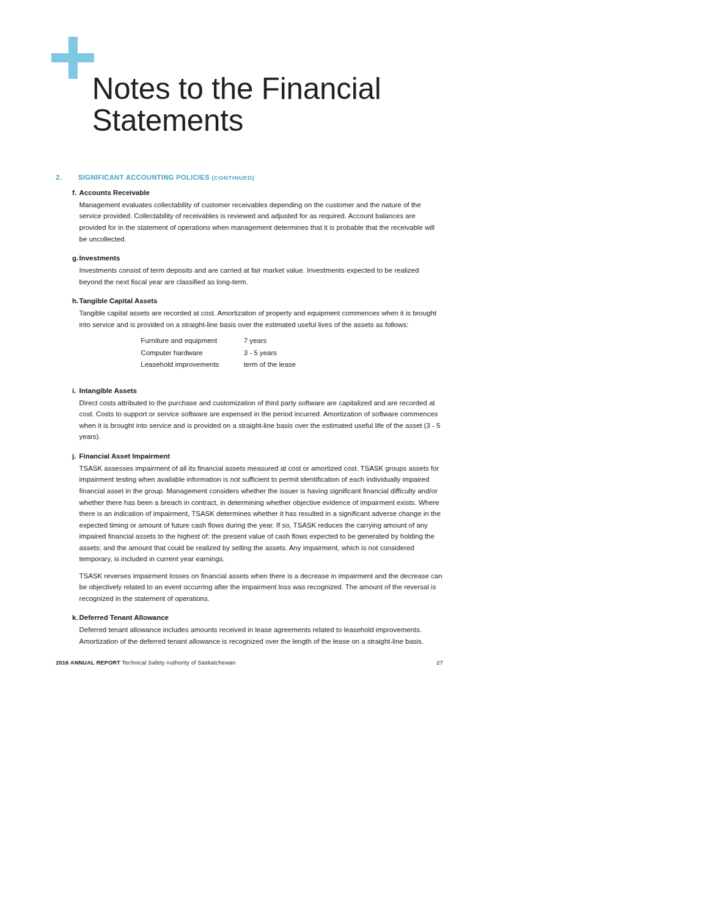Notes to the Financial Statements
2. SIGNIFICANT ACCOUNTING POLICIES (CONTINUED)
f.
Accounts Receivable
Management evaluates collectability of customer receivables depending on the customer and the nature of the service provided. Collectability of receivables is reviewed and adjusted for as required. Account balances are provided for in the statement of operations when management determines that it is probable that the receivable will be uncollected.
g.
Investments
Investments consist of term deposits and are carried at fair market value. Investments expected to be realized beyond the next fiscal year are classified as long-term.
h.
Tangible Capital Assets
Tangible capital assets are recorded at cost. Amortization of property and equipment commences when it is brought into service and is provided on a straight-line basis over the estimated useful lives of the assets as follows:
| Furniture and equipment | 7 years |
| Computer hardware | 3 - 5 years |
| Leasehold improvements | term of the lease |
i.
Intangible Assets
Direct costs attributed to the purchase and customization of third party software are capitalized and are recorded at cost. Costs to support or service software are expensed in the period incurred. Amortization of software commences when it is brought into service and is provided on a straight-line basis over the estimated useful life of the asset (3 - 5 years).
j.
Financial Asset Impairment
TSASK assesses impairment of all its financial assets measured at cost or amortized cost. TSASK groups assets for impairment testing when available information is not sufficient to permit identification of each individually impaired financial asset in the group. Management considers whether the issuer is having significant financial difficulty and/or whether there has been a breach in contract, in determining whether objective evidence of impairment exists. Where there is an indication of impairment, TSASK determines whether it has resulted in a significant adverse change in the expected timing or amount of future cash flows during the year. If so, TSASK reduces the carrying amount of any impaired financial assets to the highest of: the present value of cash flows expected to be generated by holding the assets; and the amount that could be realized by selling the assets. Any impairment, which is not considered temporary, is included in current year earnings.
TSASK reverses impairment losses on financial assets when there is a decrease in impairment and the decrease can be objectively related to an event occurring after the impairment loss was recognized. The amount of the reversal is recognized in the statement of operations.
k.
Deferred Tenant Allowance
Deferred tenant allowance includes amounts received in lease agreements related to leasehold improvements. Amortization of the deferred tenant allowance is recognized over the length of the lease on a straight-line basis.
2016 ANNUAL REPORT Technical Safety Authority of Saskatchewan
27